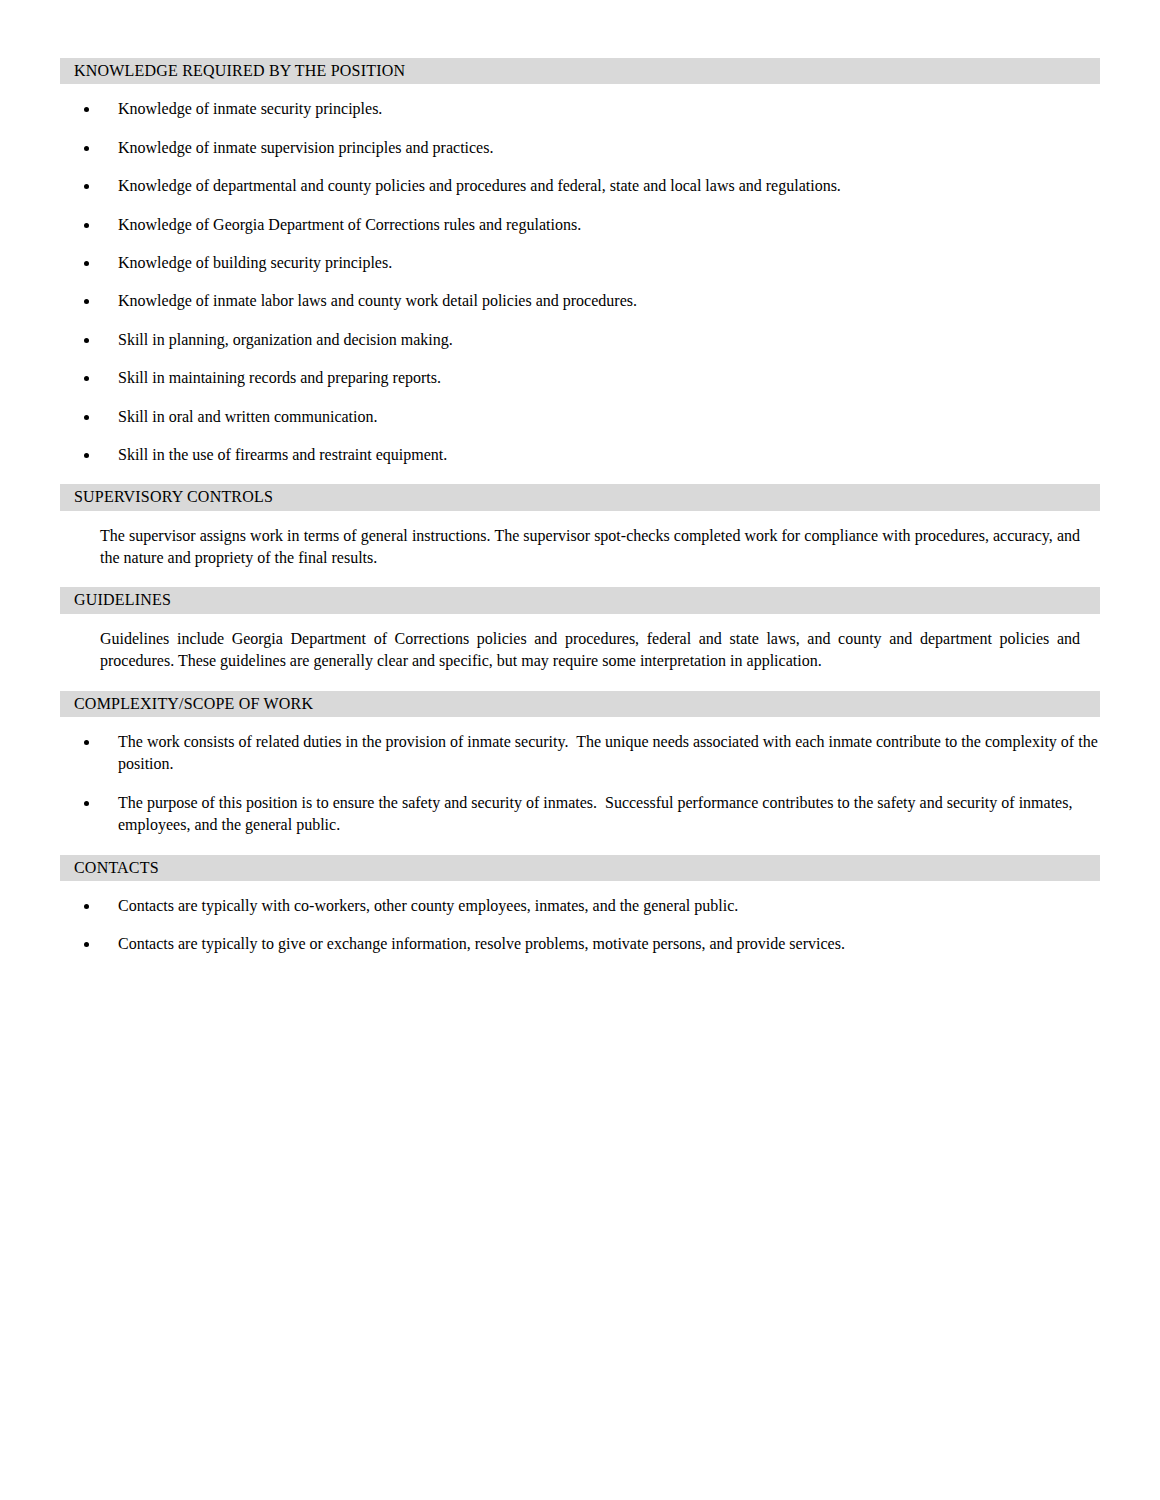KNOWLEDGE REQUIRED BY THE POSITION
Knowledge of inmate security principles.
Knowledge of inmate supervision principles and practices.
Knowledge of departmental and county policies and procedures and federal, state and local laws and regulations.
Knowledge of Georgia Department of Corrections rules and regulations.
Knowledge of building security principles.
Knowledge of inmate labor laws and county work detail policies and procedures.
Skill in planning, organization and decision making.
Skill in maintaining records and preparing reports.
Skill in oral and written communication.
Skill in the use of firearms and restraint equipment.
SUPERVISORY CONTROLS
The supervisor assigns work in terms of general instructions. The supervisor spot-checks completed work for compliance with procedures, accuracy, and the nature and propriety of the final results.
GUIDELINES
Guidelines include Georgia Department of Corrections policies and procedures, federal and state laws, and county and department policies and procedures. These guidelines are generally clear and specific, but may require some interpretation in application.
COMPLEXITY/SCOPE OF WORK
The work consists of related duties in the provision of inmate security. The unique needs associated with each inmate contribute to the complexity of the position.
The purpose of this position is to ensure the safety and security of inmates. Successful performance contributes to the safety and security of inmates, employees, and the general public.
CONTACTS
Contacts are typically with co-workers, other county employees, inmates, and the general public.
Contacts are typically to give or exchange information, resolve problems, motivate persons, and provide services.